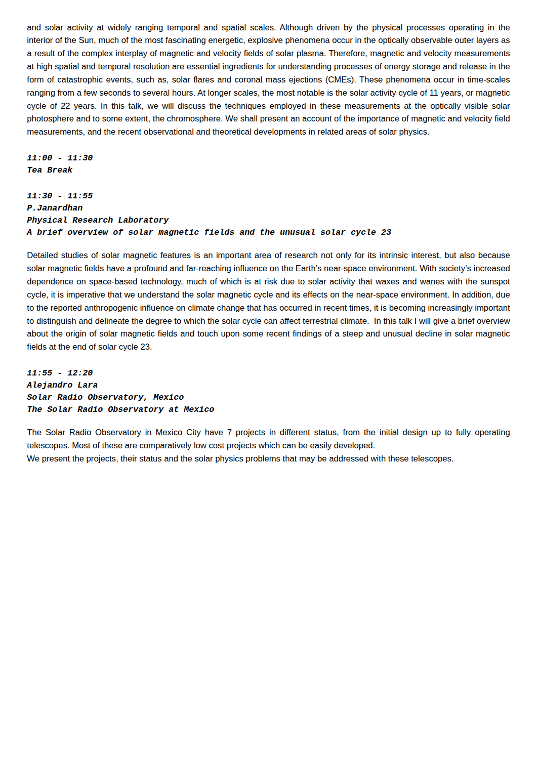and solar activity at widely ranging temporal and spatial scales. Although driven by the physical processes operating in the interior of the Sun, much of the most fascinating energetic, explosive phenomena occur in the optically observable outer layers as a result of the complex interplay of magnetic and velocity fields of solar plasma. Therefore, magnetic and velocity measurements at high spatial and temporal resolution are essential ingredients for understanding processes of energy storage and release in the form of catastrophic events, such as, solar flares and coronal mass ejections (CMEs). These phenomena occur in time-scales ranging from a few seconds to several hours. At longer scales, the most notable is the solar activity cycle of 11 years, or magnetic cycle of 22 years. In this talk, we will discuss the techniques employed in these measurements at the optically visible solar photosphere and to some extent, the chromosphere. We shall present an account of the importance of magnetic and velocity field measurements, and the recent observational and theoretical developments in related areas of solar physics.
11:00 - 11:30
Tea Break
11:30 - 11:55
P.Janardhan
Physical Research Laboratory
A brief overview of solar magnetic fields and the unusual solar cycle 23
Detailed studies of solar magnetic features is an important area of research not only for its intrinsic interest, but also because solar magnetic fields have a profound and far-reaching influence on the Earth’s near-space environment. With society’s increased dependence on space-based technology, much of which is at risk due to solar activity that waxes and wanes with the sunspot cycle, it is imperative that we understand the solar magnetic cycle and its effects on the near-space environment. In addition, due to the reported anthropogenic influence on climate change that has occurred in recent times, it is becoming increasingly important to distinguish and delineate the degree to which the solar cycle can affect terrestrial climate. In this talk I will give a brief overview about the origin of solar magnetic fields and touch upon some recent findings of a steep and unusual decline in solar magnetic fields at the end of solar cycle 23.
11:55 - 12:20
Alejandro Lara
Solar Radio Observatory, Mexico
The Solar Radio Observatory at Mexico
The Solar Radio Observatory in Mexico City have 7 projects in different status, from the initial design up to fully operating telescopes. Most of these are comparatively low cost projects which can be easily developed.
We present the projects, their status and the solar physics problems that may be addressed with these telescopes.